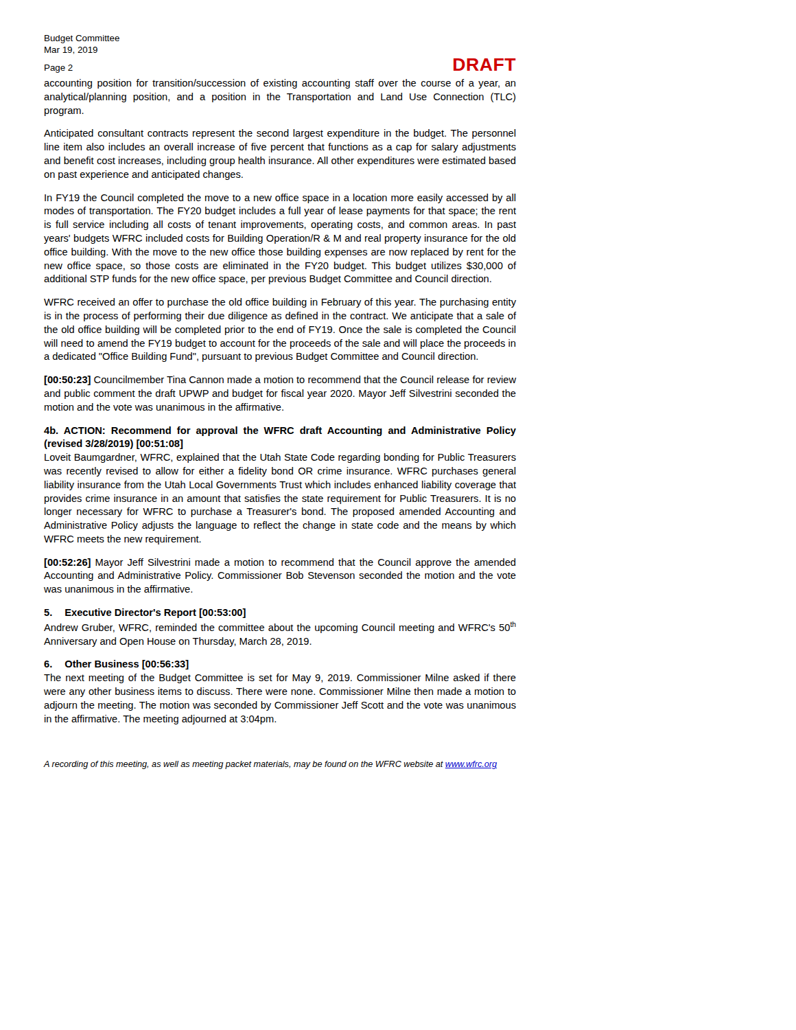Budget Committee
Mar 19, 2019
Page 2 DRAFT
accounting position for transition/succession of existing accounting staff over the course of a year, an analytical/planning position, and a position in the Transportation and Land Use Connection (TLC) program.
Anticipated consultant contracts represent the second largest expenditure in the budget. The personnel line item also includes an overall increase of five percent that functions as a cap for salary adjustments and benefit cost increases, including group health insurance. All other expenditures were estimated based on past experience and anticipated changes.
In FY19 the Council completed the move to a new office space in a location more easily accessed by all modes of transportation. The FY20 budget includes a full year of lease payments for that space; the rent is full service including all costs of tenant improvements, operating costs, and common areas. In past years' budgets WFRC included costs for Building Operation/R & M and real property insurance for the old office building. With the move to the new office those building expenses are now replaced by rent for the new office space, so those costs are eliminated in the FY20 budget. This budget utilizes $30,000 of additional STP funds for the new office space, per previous Budget Committee and Council direction.
WFRC received an offer to purchase the old office building in February of this year. The purchasing entity is in the process of performing their due diligence as defined in the contract. We anticipate that a sale of the old office building will be completed prior to the end of FY19. Once the sale is completed the Council will need to amend the FY19 budget to account for the proceeds of the sale and will place the proceeds in a dedicated "Office Building Fund", pursuant to previous Budget Committee and Council direction.
[00:50:23] Councilmember Tina Cannon made a motion to recommend that the Council release for review and public comment the draft UPWP and budget for fiscal year 2020. Mayor Jeff Silvestrini seconded the motion and the vote was unanimous in the affirmative.
4b. ACTION: Recommend for approval the WFRC draft Accounting and Administrative Policy (revised 3/28/2019) [00:51:08]
Loveit Baumgardner, WFRC, explained that the Utah State Code regarding bonding for Public Treasurers was recently revised to allow for either a fidelity bond OR crime insurance. WFRC purchases general liability insurance from the Utah Local Governments Trust which includes enhanced liability coverage that provides crime insurance in an amount that satisfies the state requirement for Public Treasurers. It is no longer necessary for WFRC to purchase a Treasurer's bond. The proposed amended Accounting and Administrative Policy adjusts the language to reflect the change in state code and the means by which WFRC meets the new requirement.
[00:52:26] Mayor Jeff Silvestrini made a motion to recommend that the Council approve the amended Accounting and Administrative Policy. Commissioner Bob Stevenson seconded the motion and the vote was unanimous in the affirmative.
5. Executive Director's Report [00:53:00]
Andrew Gruber, WFRC, reminded the committee about the upcoming Council meeting and WFRC's 50th Anniversary and Open House on Thursday, March 28, 2019.
6. Other Business [00:56:33]
The next meeting of the Budget Committee is set for May 9, 2019. Commissioner Milne asked if there were any other business items to discuss. There were none. Commissioner Milne then made a motion to adjourn the meeting. The motion was seconded by Commissioner Jeff Scott and the vote was unanimous in the affirmative. The meeting adjourned at 3:04pm.
A recording of this meeting, as well as meeting packet materials, may be found on the WFRC website at www.wfrc.org